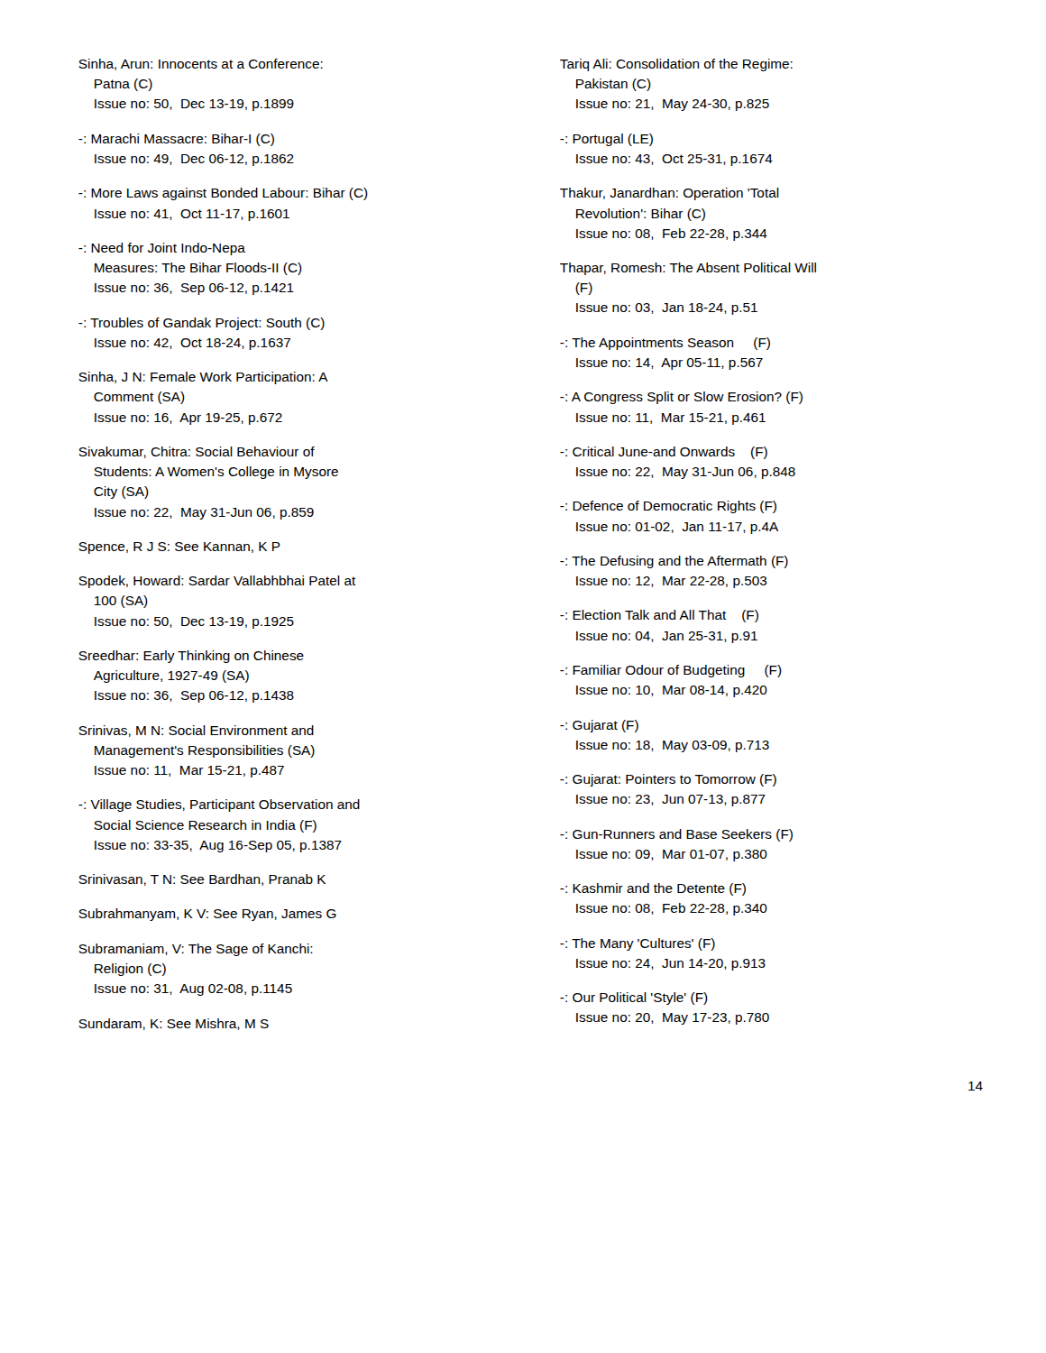Sinha, Arun: Innocents at a Conference: Patna (C) Issue no: 50, Dec 13-19, p.1899
-: Marachi Massacre: Bihar-I (C) Issue no: 49, Dec 06-12, p.1862
-: More Laws against Bonded Labour: Bihar (C) Issue no: 41, Oct 11-17, p.1601
-: Need for Joint Indo-Nepa Measures: The Bihar Floods-II (C) Issue no: 36, Sep 06-12, p.1421
-: Troubles of Gandak Project: South (C) Issue no: 42, Oct 18-24, p.1637
Sinha, J N: Female Work Participation: A Comment (SA) Issue no: 16, Apr 19-25, p.672
Sivakumar, Chitra: Social Behaviour of Students: A Women's College in Mysore City (SA) Issue no: 22, May 31-Jun 06, p.859
Spence, R J S: See Kannan, K P
Spodek, Howard: Sardar Vallabhbhai Patel at 100 (SA) Issue no: 50, Dec 13-19, p.1925
Sreedhar: Early Thinking on Chinese Agriculture, 1927-49 (SA) Issue no: 36, Sep 06-12, p.1438
Srinivas, M N: Social Environment and Management's Responsibilities (SA) Issue no: 11, Mar 15-21, p.487
-: Village Studies, Participant Observation and Social Science Research in India (F) Issue no: 33-35, Aug 16-Sep 05, p.1387
Srinivasan, T N: See Bardhan, Pranab K
Subrahmanyam, K V: See Ryan, James G
Subramaniam, V: The Sage of Kanchi: Religion (C) Issue no: 31, Aug 02-08, p.1145
Sundaram, K: See Mishra, M S
Tariq Ali: Consolidation of the Regime: Pakistan (C) Issue no: 21, May 24-30, p.825
-: Portugal (LE) Issue no: 43, Oct 25-31, p.1674
Thakur, Janardhan: Operation 'Total Revolution': Bihar (C) Issue no: 08, Feb 22-28, p.344
Thapar, Romesh: The Absent Political Will (F) Issue no: 03, Jan 18-24, p.51
-: The Appointments Season (F) Issue no: 14, Apr 05-11, p.567
-: A Congress Split or Slow Erosion? (F) Issue no: 11, Mar 15-21, p.461
-: Critical June-and Onwards (F) Issue no: 22, May 31-Jun 06, p.848
-: Defence of Democratic Rights (F) Issue no: 01-02, Jan 11-17, p.4A
-: The Defusing and the Aftermath (F) Issue no: 12, Mar 22-28, p.503
-: Election Talk and All That (F) Issue no: 04, Jan 25-31, p.91
-: Familiar Odour of Budgeting (F) Issue no: 10, Mar 08-14, p.420
-: Gujarat (F) Issue no: 18, May 03-09, p.713
-: Gujarat: Pointers to Tomorrow (F) Issue no: 23, Jun 07-13, p.877
-: Gun-Runners and Base Seekers (F) Issue no: 09, Mar 01-07, p.380
-: Kashmir and the Detente (F) Issue no: 08, Feb 22-28, p.340
-: The Many 'Cultures' (F) Issue no: 24, Jun 14-20, p.913
-: Our Political 'Style' (F) Issue no: 20, May 17-23, p.780
14